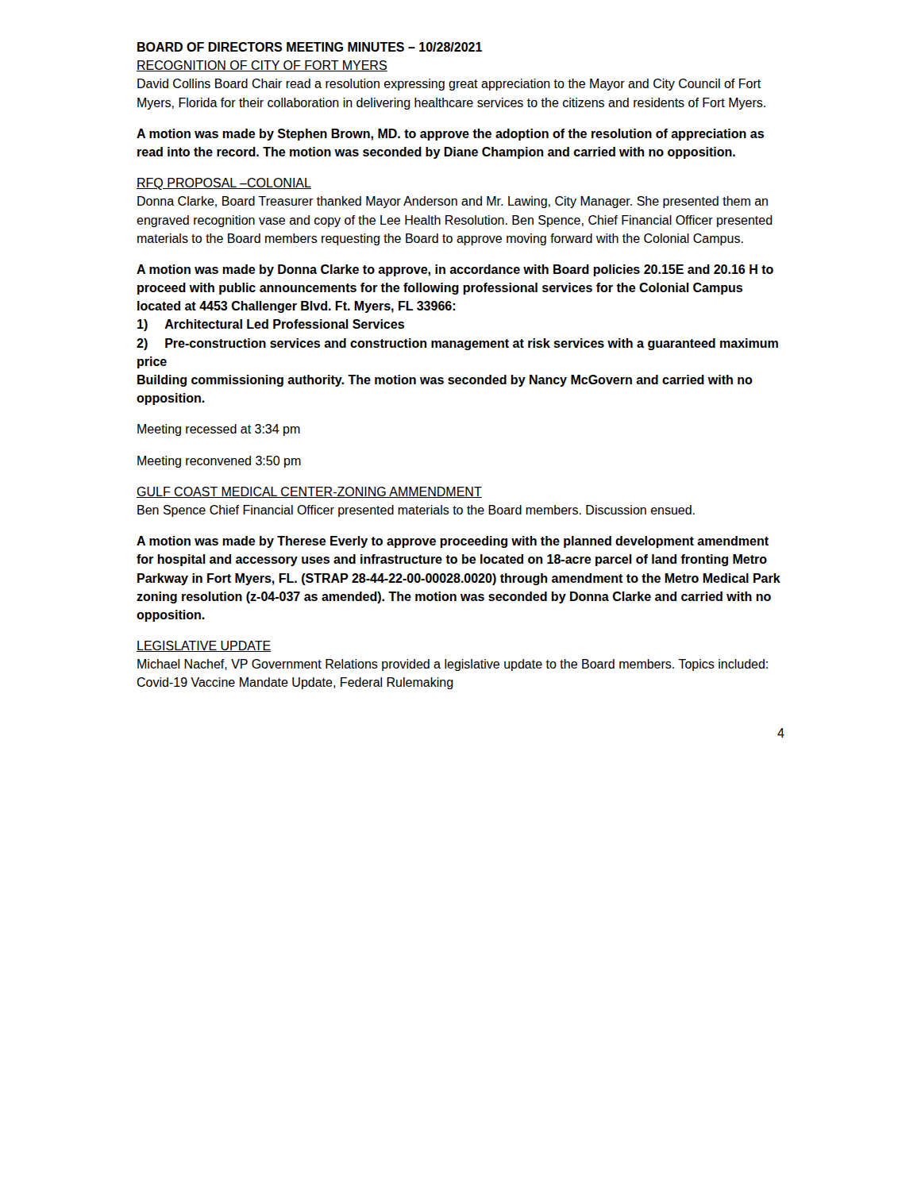BOARD OF DIRECTORS MEETING MINUTES – 10/28/2021
RECOGNITION OF CITY OF FORT MYERS
David Collins Board Chair read a resolution expressing great appreciation to the Mayor and City Council of Fort Myers, Florida for their collaboration in delivering healthcare services to the citizens and residents of Fort Myers.
A motion was made by Stephen Brown, MD. to approve the adoption of the resolution of appreciation as read into the record. The motion was seconded by Diane Champion and carried with no opposition.
RFQ PROPOSAL –COLONIAL
Donna Clarke, Board Treasurer thanked Mayor Anderson and Mr. Lawing, City Manager. She presented them an engraved recognition vase and copy of the Lee Health Resolution. Ben Spence, Chief Financial Officer presented materials to the Board members requesting the Board to approve moving forward with the Colonial Campus.
A motion was made by Donna Clarke to approve, in accordance with Board policies 20.15E and 20.16 H to proceed with public announcements for the following professional services for the Colonial Campus located at 4453 Challenger Blvd. Ft. Myers, FL 33966:
1) Architectural Led Professional Services
2) Pre-construction services and construction management at risk services with a guaranteed maximum price
Building commissioning authority. The motion was seconded by Nancy McGovern and carried with no opposition.
Meeting recessed at 3:34 pm
Meeting reconvened 3:50 pm
GULF COAST MEDICAL CENTER-ZONING AMMENDMENT
Ben Spence Chief Financial Officer presented materials to the Board members. Discussion ensued.
A motion was made by Therese Everly to approve proceeding with the planned development amendment for hospital and accessory uses and infrastructure to be located on 18-acre parcel of land fronting Metro Parkway in Fort Myers, FL. (STRAP 28-44-22-00-00028.0020) through amendment to the Metro Medical Park zoning resolution (z-04-037 as amended). The motion was seconded by Donna Clarke and carried with no opposition.
LEGISLATIVE UPDATE
Michael Nachef, VP Government Relations provided a legislative update to the Board members. Topics included: Covid-19 Vaccine Mandate Update, Federal Rulemaking
4